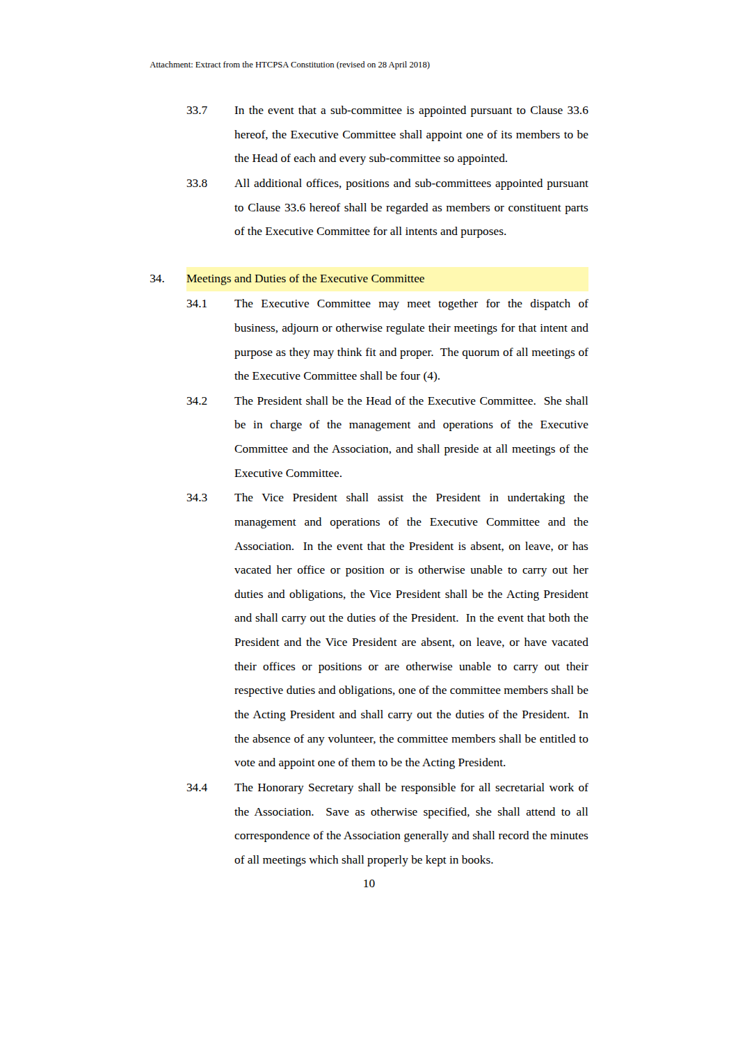Attachment: Extract from the HTCPSA Constitution (revised on 28 April 2018)
33.7
In the event that a sub-committee is appointed pursuant to Clause 33.6 hereof, the Executive Committee shall appoint one of its members to be the Head of each and every sub-committee so appointed.
33.8
All additional offices, positions and sub-committees appointed pursuant to Clause 33.6 hereof shall be regarded as members or constituent parts of the Executive Committee for all intents and purposes.
34.
Meetings and Duties of the Executive Committee
34.1
The Executive Committee may meet together for the dispatch of business, adjourn or otherwise regulate their meetings for that intent and purpose as they may think fit and proper. The quorum of all meetings of the Executive Committee shall be four (4).
34.2
The President shall be the Head of the Executive Committee. She shall be in charge of the management and operations of the Executive Committee and the Association, and shall preside at all meetings of the Executive Committee.
34.3
The Vice President shall assist the President in undertaking the management and operations of the Executive Committee and the Association. In the event that the President is absent, on leave, or has vacated her office or position or is otherwise unable to carry out her duties and obligations, the Vice President shall be the Acting President and shall carry out the duties of the President. In the event that both the President and the Vice President are absent, on leave, or have vacated their offices or positions or are otherwise unable to carry out their respective duties and obligations, one of the committee members shall be the Acting President and shall carry out the duties of the President. In the absence of any volunteer, the committee members shall be entitled to vote and appoint one of them to be the Acting President.
34.4
The Honorary Secretary shall be responsible for all secretarial work of the Association. Save as otherwise specified, she shall attend to all correspondence of the Association generally and shall record the minutes of all meetings which shall properly be kept in books.
10